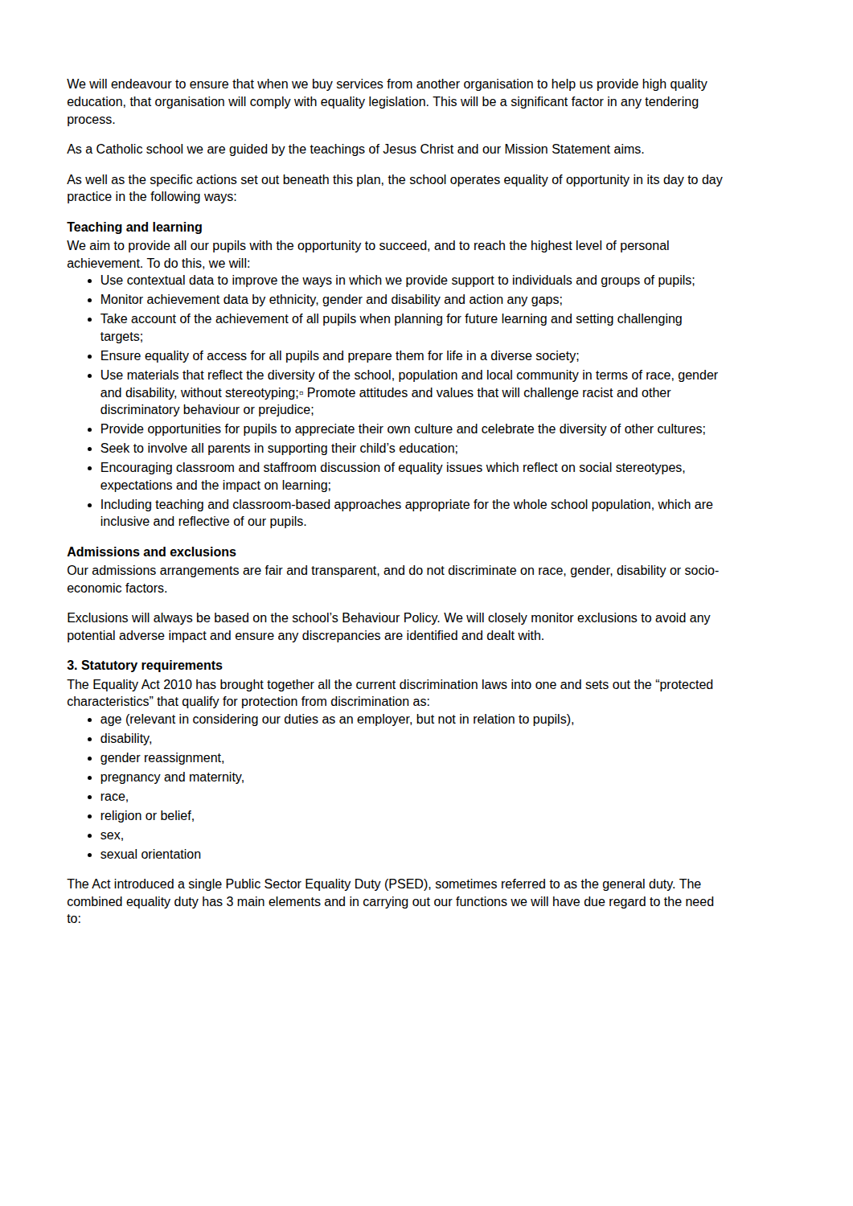We will endeavour to ensure that when we buy services from another organisation to help us provide high quality education, that organisation will comply with equality legislation. This will be a significant factor in any tendering process.
As a Catholic school we are guided by the teachings of Jesus Christ and our Mission Statement aims.
As well as the specific actions set out beneath this plan, the school operates equality of opportunity in its day to day practice in the following ways:
Teaching and learning
We aim to provide all our pupils with the opportunity to succeed, and to reach the highest level of personal achievement. To do this, we will:
Use contextual data to improve the ways in which we provide support to individuals and groups of pupils;
Monitor achievement data by ethnicity, gender and disability and action any gaps;
Take account of the achievement of all pupils when planning for future learning and setting challenging targets;
Ensure equality of access for all pupils and prepare them for life in a diverse society;
Use materials that reflect the diversity of the school, population and local community in terms of race, gender and disability, without stereotyping;▫ Promote attitudes and values that will challenge racist and other discriminatory behaviour or prejudice;
Provide opportunities for pupils to appreciate their own culture and celebrate the diversity of other cultures;
Seek to involve all parents in supporting their child’s education;
Encouraging classroom and staffroom discussion of equality issues which reflect on social stereotypes, expectations and the impact on learning;
Including teaching and classroom-based approaches appropriate for the whole school population, which are inclusive and reflective of our pupils.
Admissions and exclusions
Our admissions arrangements are fair and transparent, and do not discriminate on race, gender, disability or socio-economic factors.
Exclusions will always be based on the school’s Behaviour Policy. We will closely monitor exclusions to avoid any potential adverse impact and ensure any discrepancies are identified and dealt with.
3. Statutory requirements
The Equality Act 2010 has brought together all the current discrimination laws into one and sets out the “protected characteristics” that qualify for protection from discrimination as:
age (relevant in considering our duties as an employer, but not in relation to pupils),
disability,
gender reassignment,
pregnancy and maternity,
race,
religion or belief,
sex,
sexual orientation
The Act introduced a single Public Sector Equality Duty (PSED), sometimes referred to as the general duty. The combined equality duty has 3 main elements and in carrying out our functions we will have due regard to the need to: